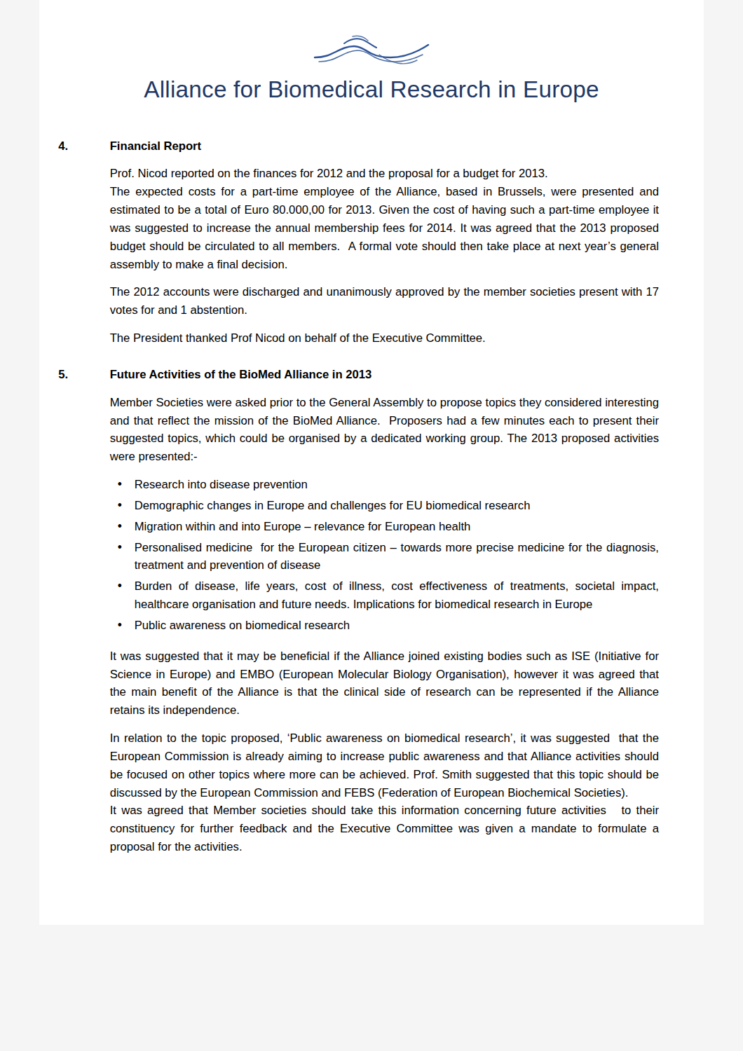Alliance for Biomedical Research in Europe
Financial Report
Prof. Nicod reported on the finances for 2012 and the proposal for a budget for 2013.
The expected costs for a part-time employee of the Alliance, based in Brussels, were presented and estimated to be a total of Euro 80.000,00 for 2013. Given the cost of having such a part-time employee it was suggested to increase the annual membership fees for 2014. It was agreed that the 2013 proposed budget should be circulated to all members. A formal vote should then take place at next year’s general assembly to make a final decision.
The 2012 accounts were discharged and unanimously approved by the member societies present with 17 votes for and 1 abstention.
The President thanked Prof Nicod on behalf of the Executive Committee.
Future Activities of the BioMed Alliance in 2013
Member Societies were asked prior to the General Assembly to propose topics they considered interesting and that reflect the mission of the BioMed Alliance. Proposers had a few minutes each to present their suggested topics, which could be organised by a dedicated working group. The 2013 proposed activities were presented:-
Research into disease prevention
Demographic changes in Europe and challenges for EU biomedical research
Migration within and into Europe – relevance for European health
Personalised medicine for the European citizen – towards more precise medicine for the diagnosis, treatment and prevention of disease
Burden of disease, life years, cost of illness, cost effectiveness of treatments, societal impact, healthcare organisation and future needs. Implications for biomedical research in Europe
Public awareness on biomedical research
It was suggested that it may be beneficial if the Alliance joined existing bodies such as ISE (Initiative for Science in Europe) and EMBO (European Molecular Biology Organisation), however it was agreed that the main benefit of the Alliance is that the clinical side of research can be represented if the Alliance retains its independence.
In relation to the topic proposed, ‘Public awareness on biomedical research’, it was suggested that the European Commission is already aiming to increase public awareness and that Alliance activities should be focused on other topics where more can be achieved. Prof. Smith suggested that this topic should be discussed by the European Commission and FEBS (Federation of European Biochemical Societies).
It was agreed that Member societies should take this information concerning future activities to their constituency for further feedback and the Executive Committee was given a mandate to formulate a proposal for the activities.